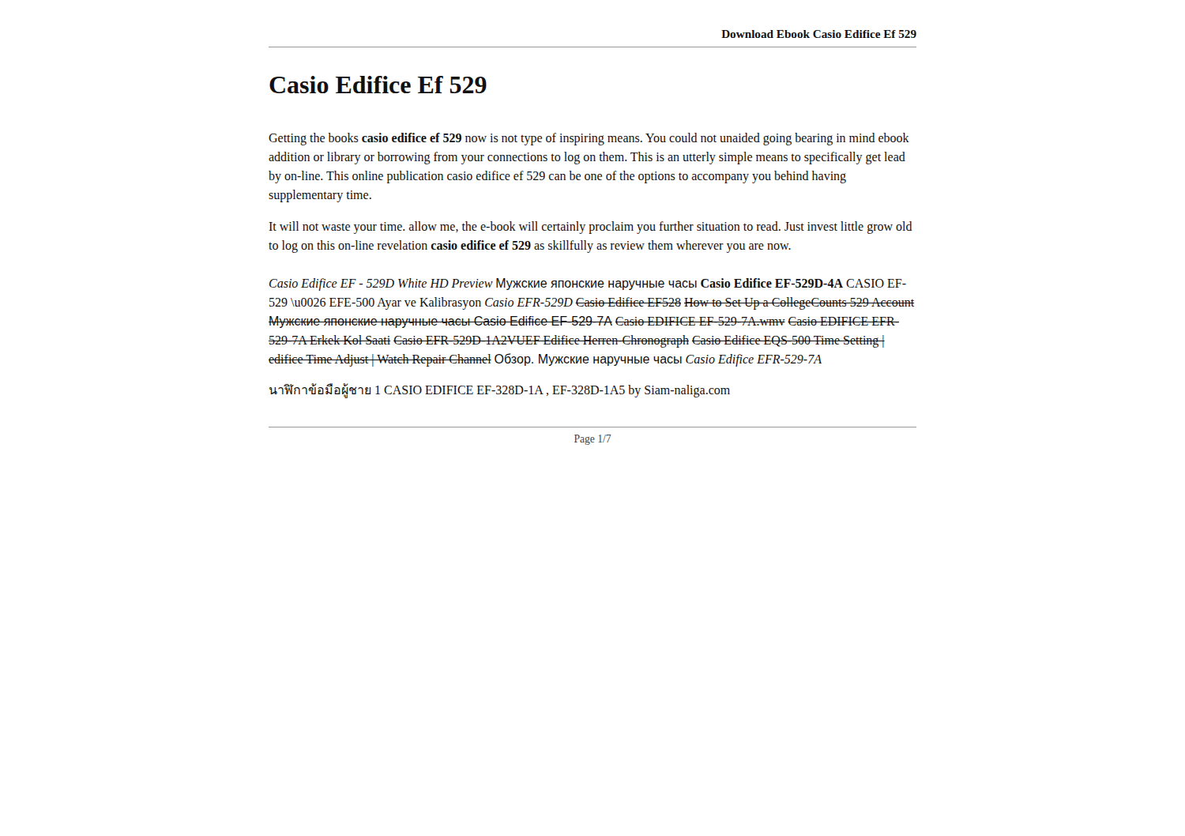Download Ebook Casio Edifice Ef 529
Casio Edifice Ef 529
Getting the books casio edifice ef 529 now is not type of inspiring means. You could not unaided going bearing in mind ebook addition or library or borrowing from your connections to log on them. This is an utterly simple means to specifically get lead by on-line. This online publication casio edifice ef 529 can be one of the options to accompany you behind having supplementary time.
It will not waste your time. allow me, the e-book will certainly proclaim you further situation to read. Just invest little grow old to log on this on-line revelation casio edifice ef 529 as skillfully as review them wherever you are now.
Casio Edifice EF - 529D White HD Preview Мужские японские наручные часы Casio Edifice EF-529D-4A CASIO EF-529 \u0026 EFE-500 Ayar ve Kalibrasyon Casio EFR-529D Casio Edifice EF528 How to Set Up a CollegeCounts 529 Account Мужские японские наручные часы Casio Edifice EF-529-7A Casio EDIFICE EF-529-7A.wmv Casio EDIFICE EFR-529-7A Erkek Kol Saati Casio EFR-529D-1A2VUEF Edifice Herren-Chronograph Casio Edifice EQS-500 Time Setting | edifice Time Adjust | Watch Repair Channel Обзор. Мужские наручные часы Casio Edifice EFR-529-7A
นาฬิกาข้อมือผู้ชาย 1 CASIO EDIFICE EF-328D-1A , EF-328D-1A5 by Siam-naliga.com
Page 1/7